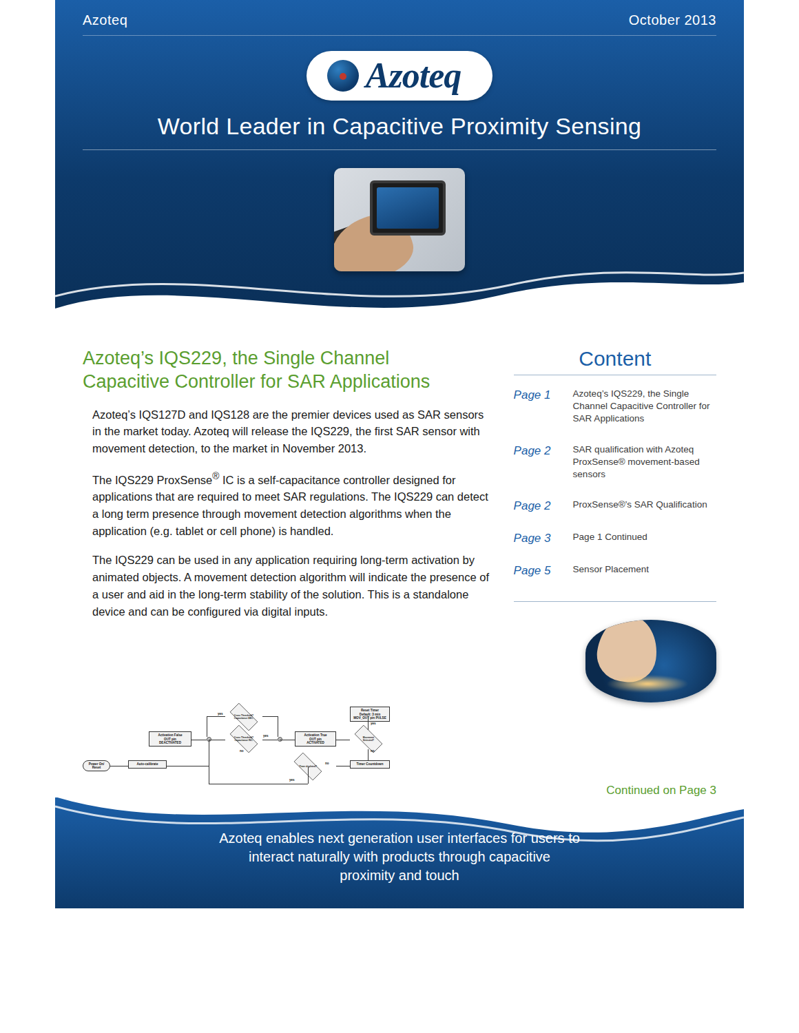Azoteq October 2013
Azoteq
World Leader in Capacitive Proximity Sensing
Azoteq’s IQS229, the Single Channel
Capacitive Controller for SAR Applications
Azoteq’s IQS127D and IQS128 are the premier devices used as SAR sensors in the market today. Azoteq will release the IQS229, the first SAR sensor with movement detection, to the market in November 2013.
The IQS229 ProxSense® IC is a self-capacitance controller designed for applications that are required to meet SAR regulations. The IQS229 can detect a long term presence through movement detection algorithms when the application (e.g. tablet or cell phone) is handled.
The IQS229 can be used in any application requiring long-term activation by animated objects. A movement detection algorithm will indicate the presence of a user and aid in the long-term stability of the solution. This is a standalone device and can be configured via digital inputs.
Content
Page 1 Azoteq’s IQS229, the Single Channel Capacitive Controller for SAR Applications
Page 2 SAR qualification with Azoteq ProxSense® movement-based sensors
Page 2 ProxSense®’s SAR Qualification
Page 3 Page 1 Continued
Page 5 Sensor Placement
Power On/
Reset
Auto-calibrate
Activation False
OUT pin
DEACTIVATED
Cross Threshold?
Capacitance INC.
yes
no
Activation True
OUT pin
ACTIVATED
Movement
Detected?
yes
no
Cross Threshold?
Capacitance DEC.
yes
Reset Timer
Default: 3 min
MOV_OUT pin PULSE
Timer Countdown
Timer depleted?
yes
no
Continued on Page 3
Azoteq enables next generation user interfaces for users to
interact naturally with products through capacitive
proximity and touch